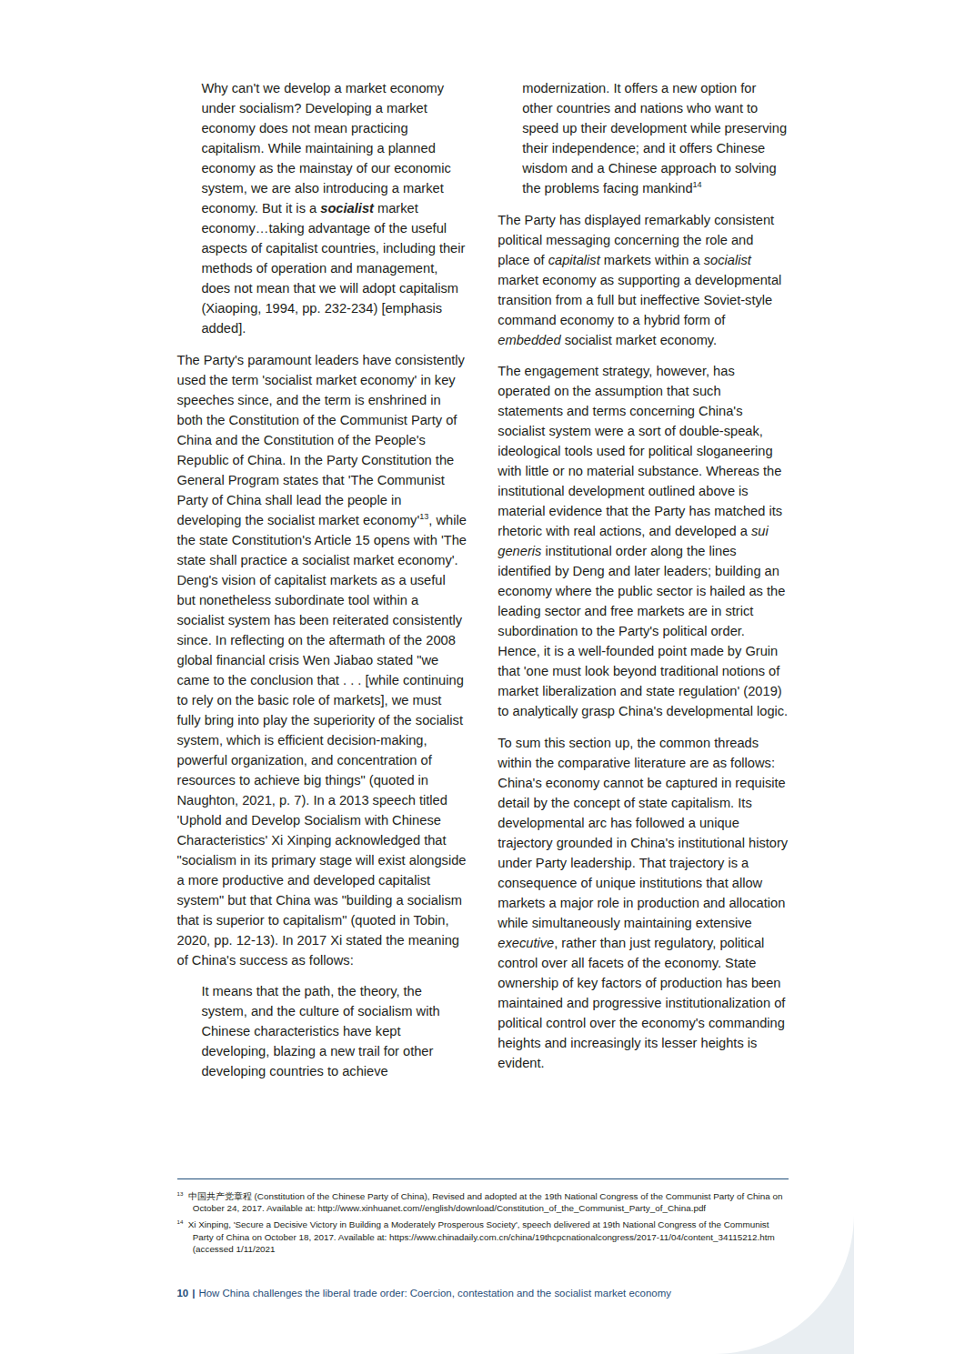Why can't we develop a market economy under socialism? Developing a market economy does not mean practicing capitalism. While maintaining a planned economy as the mainstay of our economic system, we are also introducing a market economy. But it is a socialist market economy…taking advantage of the useful aspects of capitalist countries, including their methods of operation and management, does not mean that we will adopt capitalism (Xiaoping, 1994, pp. 232-234) [emphasis added].
The Party's paramount leaders have consistently used the term 'socialist market economy' in key speeches since, and the term is enshrined in both the Constitution of the Communist Party of China and the Constitution of the People's Republic of China. In the Party Constitution the General Program states that 'The Communist Party of China shall lead the people in developing the socialist market economy'13, while the state Constitution's Article 15 opens with 'The state shall practice a socialist market economy'. Deng's vision of capitalist markets as a useful but nonetheless subordinate tool within a socialist system has been reiterated consistently since. In reflecting on the aftermath of the 2008 global financial crisis Wen Jiabao stated "we came to the conclusion that . . . [while continuing to rely on the basic role of markets], we must fully bring into play the superiority of the socialist system, which is efficient decision-making, powerful organization, and concentration of resources to achieve big things" (quoted in Naughton, 2021, p. 7). In a 2013 speech titled 'Uphold and Develop Socialism with Chinese Characteristics' Xi Xinping acknowledged that "socialism in its primary stage will exist alongside a more productive and developed capitalist system" but that China was "building a socialism that is superior to capitalism" (quoted in Tobin, 2020, pp. 12-13). In 2017 Xi stated the meaning of China's success as follows:
It means that the path, the theory, the system, and the culture of socialism with Chinese characteristics have kept developing, blazing a new trail for other developing countries to achieve modernization. It offers a new option for other countries and nations who want to speed up their development while preserving their independence; and it offers Chinese wisdom and a Chinese approach to solving the problems facing mankind14
The Party has displayed remarkably consistent political messaging concerning the role and place of capitalist markets within a socialist market economy as supporting a developmental transition from a full but ineffective Soviet-style command economy to a hybrid form of embedded socialist market economy.
The engagement strategy, however, has operated on the assumption that such statements and terms concerning China's socialist system were a sort of double-speak, ideological tools used for political sloganeering with little or no material substance. Whereas the institutional development outlined above is material evidence that the Party has matched its rhetoric with real actions, and developed a sui generis institutional order along the lines identified by Deng and later leaders; building an economy where the public sector is hailed as the leading sector and free markets are in strict subordination to the Party's political order. Hence, it is a well-founded point made by Gruin that 'one must look beyond traditional notions of market liberalization and state regulation' (2019) to analytically grasp China's developmental logic.
To sum this section up, the common threads within the comparative literature are as follows: China's economy cannot be captured in requisite detail by the concept of state capitalism. Its developmental arc has followed a unique trajectory grounded in China's institutional history under Party leadership. That trajectory is a consequence of unique institutions that allow markets a major role in production and allocation while simultaneously maintaining extensive executive, rather than just regulatory, political control over all facets of the economy. State ownership of key factors of production has been maintained and progressive institutionalization of political control over the economy's commanding heights and increasingly its lesser heights is evident.
13 中国共产党章程 (Constitution of the Chinese Party of China), Revised and adopted at the 19th National Congress of the Communist Party of China on October 24, 2017. Available at: http://www.xinhuanet.com//english/download/Constitution_of_the_Communist_Party_of_China.pdf
14 Xi Xinping, 'Secure a Decisive Victory in Building a Moderately Prosperous Society', speech delivered at 19th National Congress of the Communist Party of China on October 18, 2017. Available at: https://www.chinadaily.com.cn/china/19thcpcnationalcongress/2017-11/04/content_34115212.htm (accessed 1/11/2021
10|How China challenges the liberal trade order: Coercion, contestation and the socialist market economy